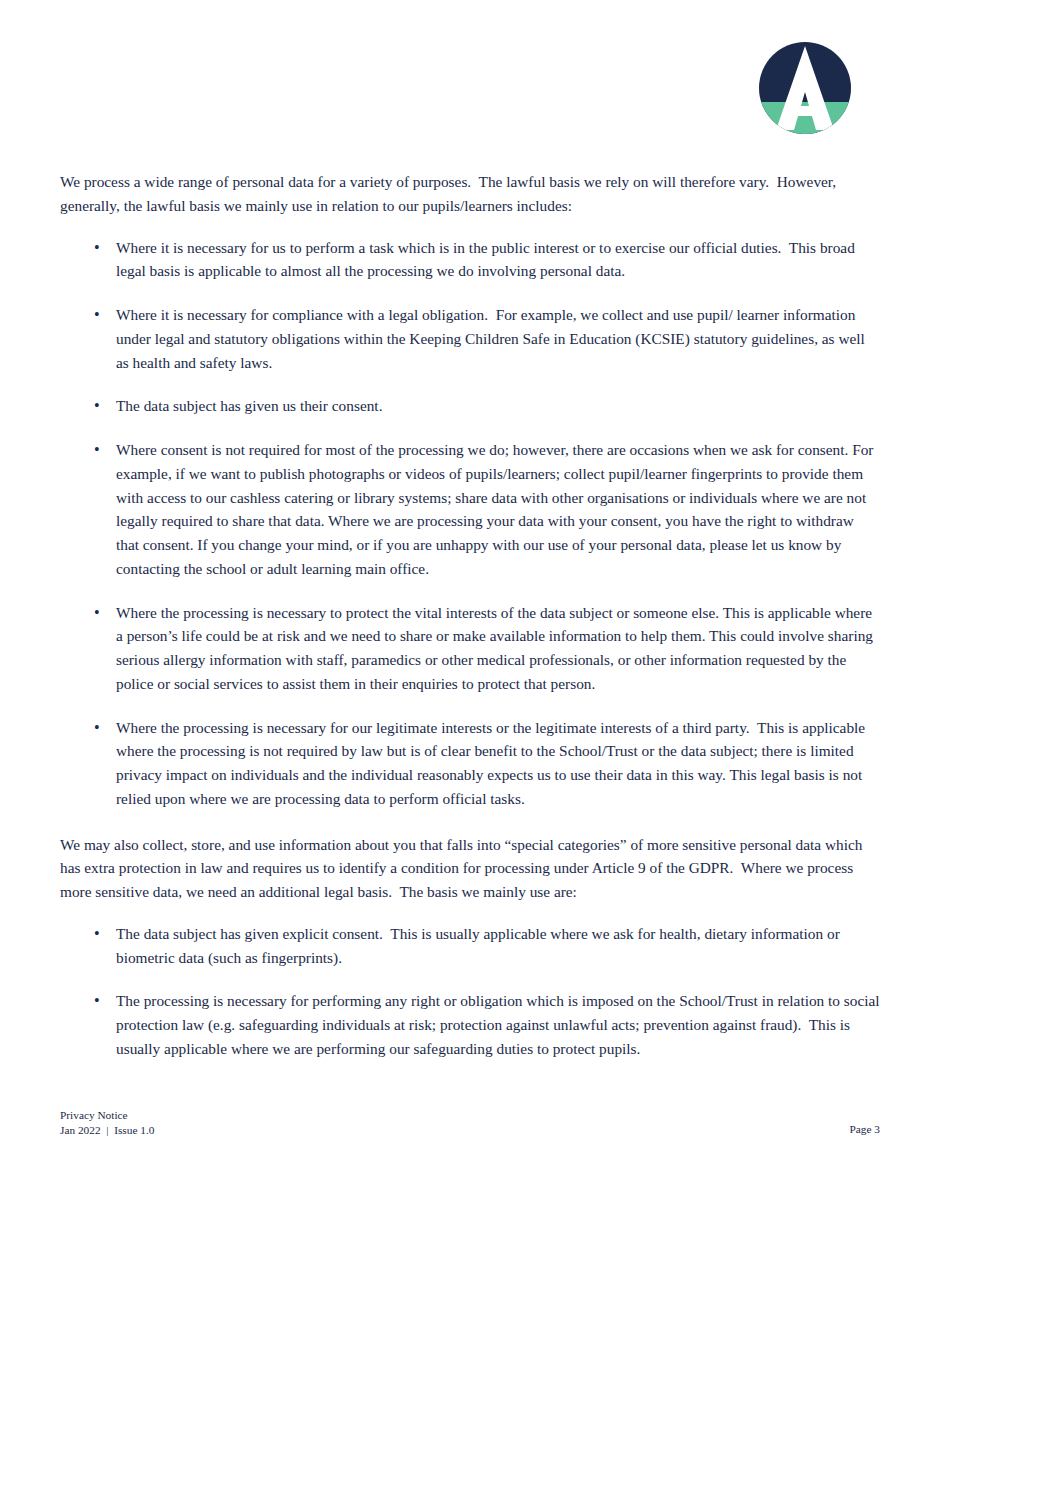We process a wide range of personal data for a variety of purposes. The lawful basis we rely on will therefore vary. However, generally, the lawful basis we mainly use in relation to our pupils/learners includes:
Where it is necessary for us to perform a task which is in the public interest or to exercise our official duties. This broad legal basis is applicable to almost all the processing we do involving personal data.
Where it is necessary for compliance with a legal obligation. For example, we collect and use pupil/ learner information under legal and statutory obligations within the Keeping Children Safe in Education (KCSIE) statutory guidelines, as well as health and safety laws.
The data subject has given us their consent.
Where consent is not required for most of the processing we do; however, there are occasions when we ask for consent. For example, if we want to publish photographs or videos of pupils/learners; collect pupil/learner fingerprints to provide them with access to our cashless catering or library systems; share data with other organisations or individuals where we are not legally required to share that data. Where we are processing your data with your consent, you have the right to withdraw that consent. If you change your mind, or if you are unhappy with our use of your personal data, please let us know by contacting the school or adult learning main office.
Where the processing is necessary to protect the vital interests of the data subject or someone else. This is applicable where a person’s life could be at risk and we need to share or make available information to help them. This could involve sharing serious allergy information with staff, paramedics or other medical professionals, or other information requested by the police or social services to assist them in their enquiries to protect that person.
Where the processing is necessary for our legitimate interests or the legitimate interests of a third party. This is applicable where the processing is not required by law but is of clear benefit to the School/Trust or the data subject; there is limited privacy impact on individuals and the individual reasonably expects us to use their data in this way. This legal basis is not relied upon where we are processing data to perform official tasks.
We may also collect, store, and use information about you that falls into “special categories” of more sensitive personal data which has extra protection in law and requires us to identify a condition for processing under Article 9 of the GDPR. Where we process more sensitive data, we need an additional legal basis. The basis we mainly use are:
The data subject has given explicit consent. This is usually applicable where we ask for health, dietary information or biometric data (such as fingerprints).
The processing is necessary for performing any right or obligation which is imposed on the School/Trust in relation to social protection law (e.g. safeguarding individuals at risk; protection against unlawful acts; prevention against fraud). This is usually applicable where we are performing our safeguarding duties to protect pupils.
Privacy Notice
Jan 2022 | Issue 1.0
Page 3